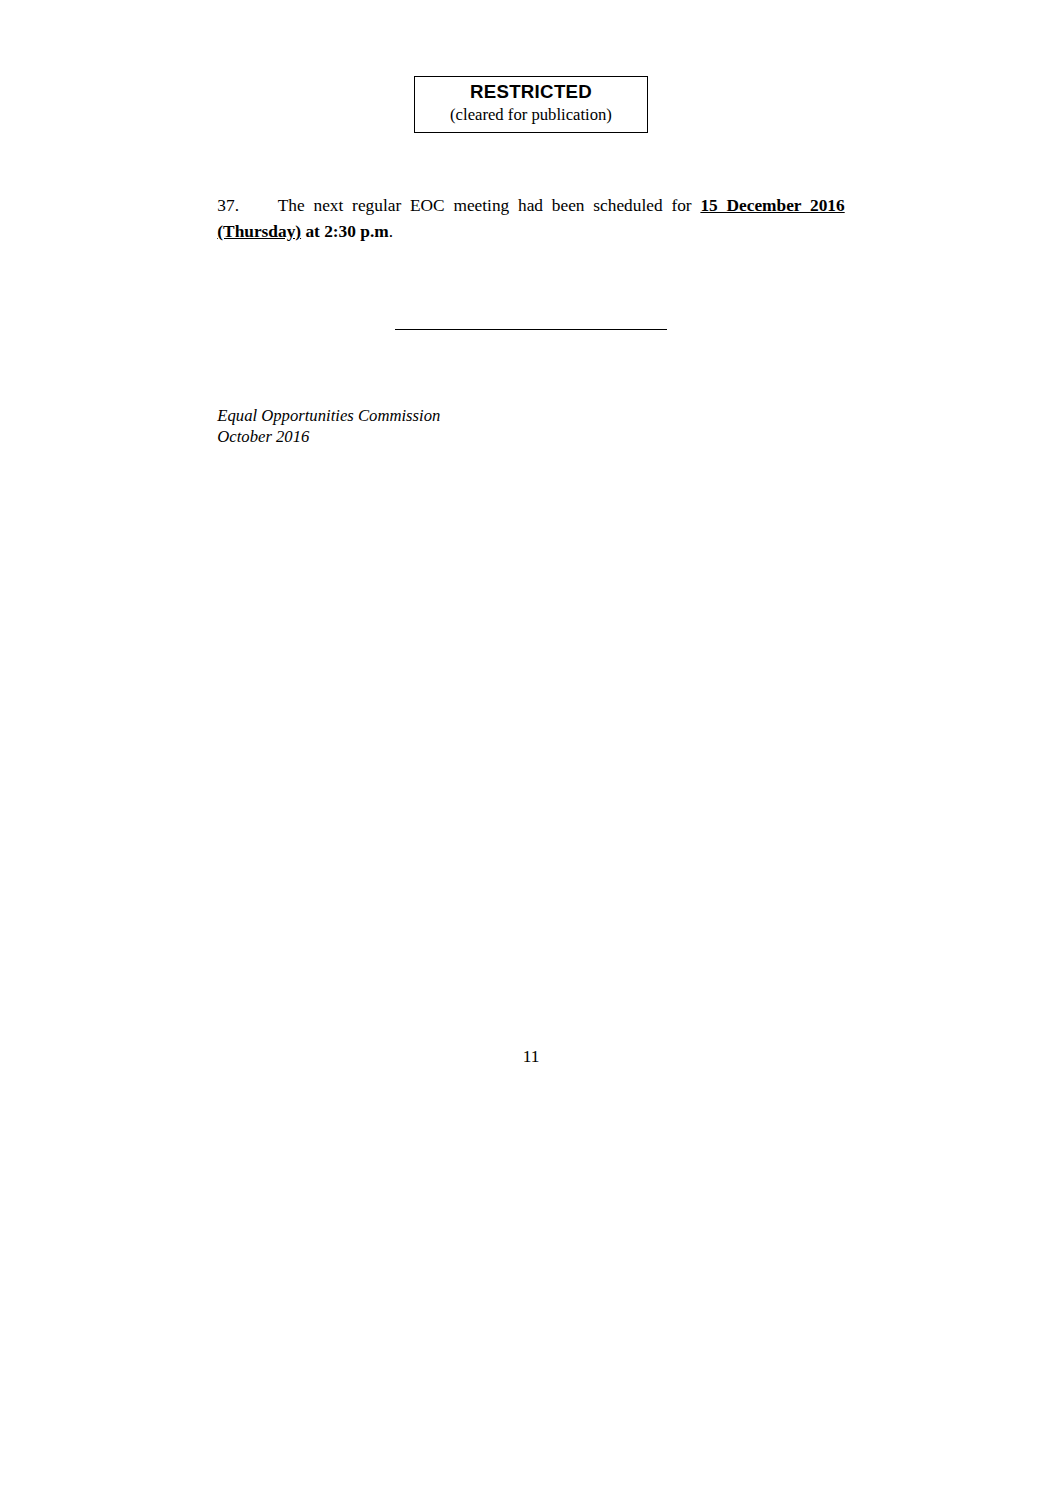RESTRICTED
(cleared for publication)
37. The next regular EOC meeting had been scheduled for 15 December 2016 (Thursday) at 2:30 p.m.
Equal Opportunities Commission
October 2016
11